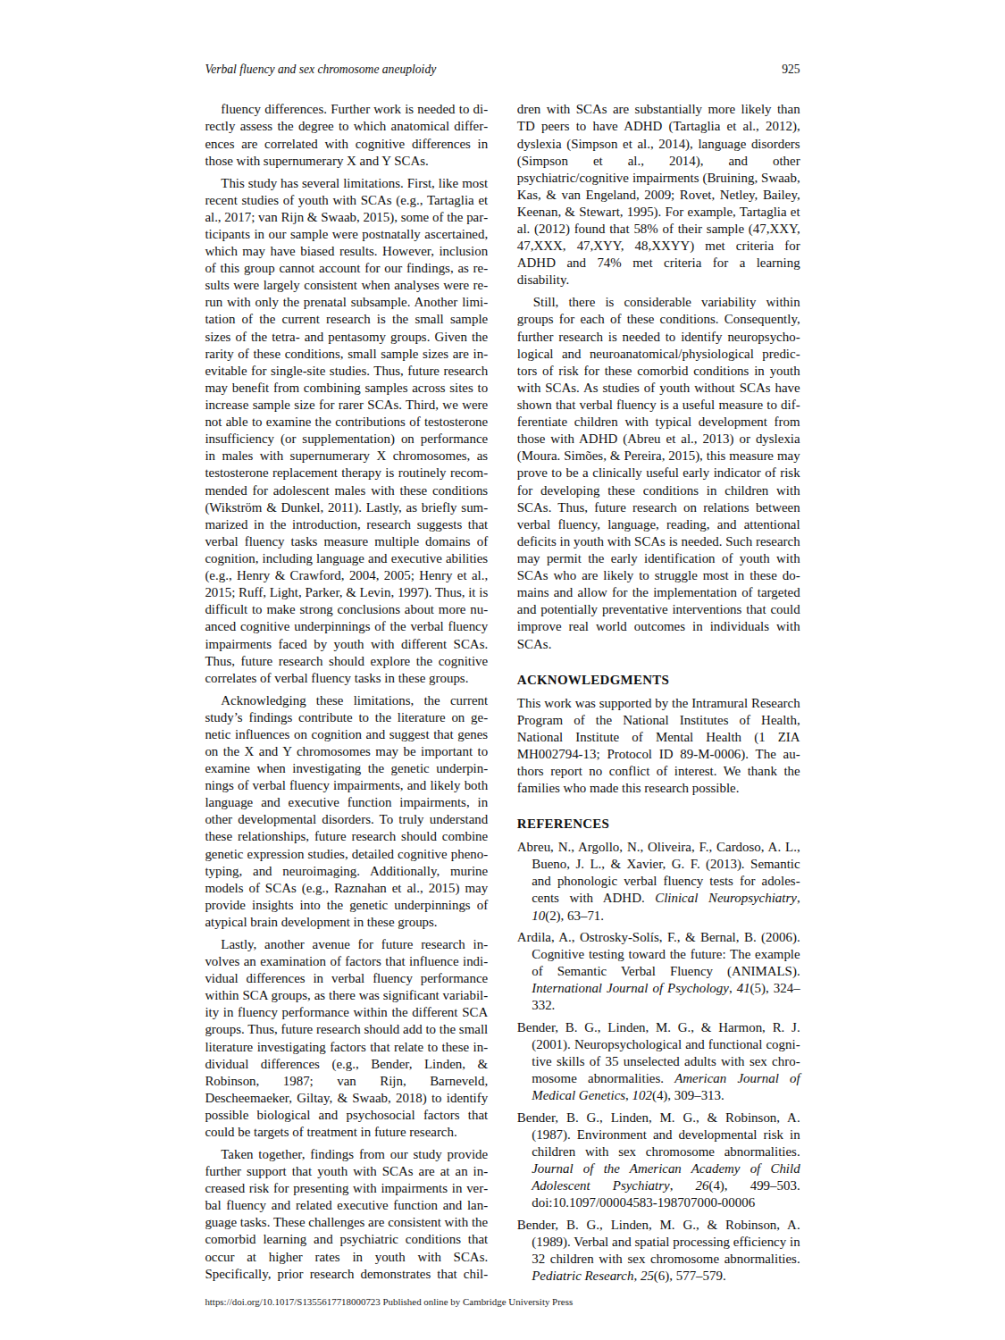Verbal fluency and sex chromosome aneuploidy
925
fluency differences. Further work is needed to directly assess the degree to which anatomical differences are correlated with cognitive differences in those with supernumerary X and Y SCAs.
This study has several limitations. First, like most recent studies of youth with SCAs (e.g., Tartaglia et al., 2017; van Rijn & Swaab, 2015), some of the participants in our sample were postnatally ascertained, which may have biased results. However, inclusion of this group cannot account for our findings, as results were largely consistent when analyses were re-run with only the prenatal subsample. Another limitation of the current research is the small sample sizes of the tetra- and pentasomy groups. Given the rarity of these conditions, small sample sizes are inevitable for single-site studies. Thus, future research may benefit from combining samples across sites to increase sample size for rarer SCAs. Third, we were not able to examine the contributions of testosterone insufficiency (or supplementation) on performance in males with supernumerary X chromosomes, as testosterone replacement therapy is routinely recommended for adolescent males with these conditions (Wikström & Dunkel, 2011). Lastly, as briefly summarized in the introduction, research suggests that verbal fluency tasks measure multiple domains of cognition, including language and executive abilities (e.g., Henry & Crawford, 2004, 2005; Henry et al., 2015; Ruff, Light, Parker, & Levin, 1997). Thus, it is difficult to make strong conclusions about more nuanced cognitive underpinnings of the verbal fluency impairments faced by youth with different SCAs. Thus, future research should explore the cognitive correlates of verbal fluency tasks in these groups.
Acknowledging these limitations, the current study’s findings contribute to the literature on genetic influences on cognition and suggest that genes on the X and Y chromosomes may be important to examine when investigating the genetic underpinnings of verbal fluency impairments, and likely both language and executive function impairments, in other developmental disorders. To truly understand these relationships, future research should combine genetic expression studies, detailed cognitive phenotyping, and neuroimaging. Additionally, murine models of SCAs (e.g., Raznahan et al., 2015) may provide insights into the genetic underpinnings of atypical brain development in these groups.
Lastly, another avenue for future research involves an examination of factors that influence individual differences in verbal fluency performance within SCA groups, as there was significant variability in fluency performance within the different SCA groups. Thus, future research should add to the small literature investigating factors that relate to these individual differences (e.g., Bender, Linden, & Robinson, 1987; van Rijn, Barneveld, Descheemaeker, Giltay, & Swaab, 2018) to identify possible biological and psychosocial factors that could be targets of treatment in future research.
Taken together, findings from our study provide further support that youth with SCAs are at an increased risk for presenting with impairments in verbal fluency and related executive function and language tasks. These challenges are consistent with the comorbid learning and psychiatric conditions that occur at higher rates in youth with SCAs. Specifically, prior research demonstrates that children with SCAs are substantially more likely than TD peers to have ADHD (Tartaglia et al., 2012), dyslexia (Simpson et al., 2014), language disorders (Simpson et al., 2014), and other psychiatric/cognitive impairments (Bruining, Swaab, Kas, & van Engeland, 2009; Rovet, Netley, Bailey, Keenan, & Stewart, 1995). For example, Tartaglia et al. (2012) found that 58% of their sample (47,XXY, 47,XXX, 47,XYY, 48,XXYY) met criteria for ADHD and 74% met criteria for a learning disability.
Still, there is considerable variability within groups for each of these conditions. Consequently, further research is needed to identify neuropsychological and neuroanatomical/physiological predictors of risk for these comorbid conditions in youth with SCAs. As studies of youth without SCAs have shown that verbal fluency is a useful measure to differentiate children with typical development from those with ADHD (Abreu et al., 2013) or dyslexia (Moura. Simões, & Pereira, 2015), this measure may prove to be a clinically useful early indicator of risk for developing these conditions in children with SCAs. Thus, future research on relations between verbal fluency, language, reading, and attentional deficits in youth with SCAs is needed. Such research may permit the early identification of youth with SCAs who are likely to struggle most in these domains and allow for the implementation of targeted and potentially preventative interventions that could improve real world outcomes in individuals with SCAs.
ACKNOWLEDGMENTS
This work was supported by the Intramural Research Program of the National Institutes of Health, National Institute of Mental Health (1 ZIA MH002794-13; Protocol ID 89-M-0006). The authors report no conflict of interest. We thank the families who made this research possible.
REFERENCES
Abreu, N., Argollo, N., Oliveira, F., Cardoso, A. L., Bueno, J. L., & Xavier, G. F. (2013). Semantic and phonologic verbal fluency tests for adolescents with ADHD. Clinical Neuropsychiatry, 10(2), 63–71.
Ardila, A., Ostrosky-Solís, F., & Bernal, B. (2006). Cognitive testing toward the future: The example of Semantic Verbal Fluency (ANIMALS). International Journal of Psychology, 41(5), 324–332.
Bender, B. G., Linden, M. G., & Harmon, R. J. (2001). Neuropsychological and functional cognitive skills of 35 unselected adults with sex chromosome abnormalities. American Journal of Medical Genetics, 102(4), 309–313.
Bender, B. G., Linden, M. G., & Robinson, A. (1987). Environment and developmental risk in children with sex chromosome abnormalities. Journal of the American Academy of Child Adolescent Psychiatry, 26(4), 499–503. doi:10.1097/00004583-198707000-00006
Bender, B. G., Linden, M. G., & Robinson, A. (1989). Verbal and spatial processing efficiency in 32 children with sex chromosome abnormalities. Pediatric Research, 25(6), 577–579.
https://doi.org/10.1017/S1355617718000723 Published online by Cambridge University Press